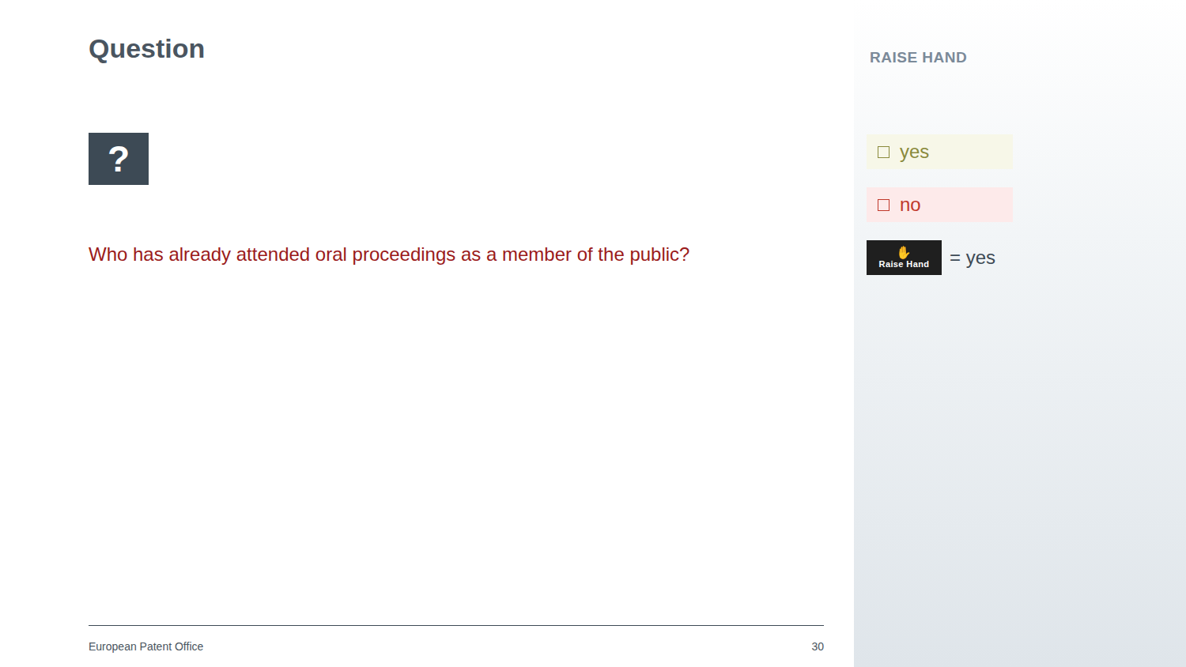Question
?
Who has already attended oral proceedings as a member of the public?
European Patent Office
30
RAISE HAND
yes
no
✋ Raise Hand
= yes